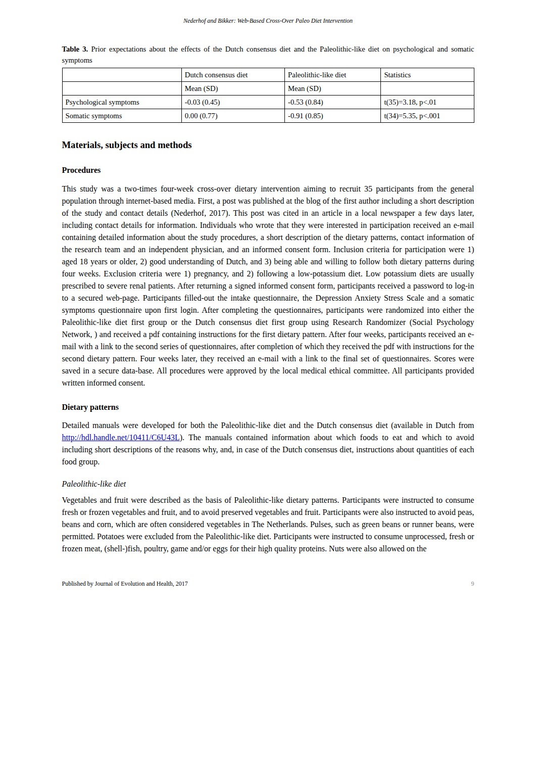Nederhof and Bikker: Web-Based Cross-Over Paleo Diet Intervention
Table 3. Prior expectations about the effects of the Dutch consensus diet and the Paleolithic-like diet on psychological and somatic symptoms
| | Dutch consensus diet | Paleolithic-like diet | Statistics |
| --- | --- | --- | --- |
| | Mean (SD) | Mean (SD) | |
| Psychological symptoms | -0.03 (0.45) | -0.53 (0.84) | t(35)=3.18, p<.01 |
| Somatic symptoms | 0.00 (0.77) | -0.91 (0.85) | t(34)=5.35, p<.001 |
Materials, subjects and methods
Procedures
This study was a two-times four-week cross-over dietary intervention aiming to recruit 35 participants from the general population through internet-based media. First, a post was published at the blog of the first author including a short description of the study and contact details (Nederhof, 2017). This post was cited in an article in a local newspaper a few days later, including contact details for information. Individuals who wrote that they were interested in participation received an e-mail containing detailed information about the study procedures, a short description of the dietary patterns, contact information of the research team and an independent physician, and an informed consent form. Inclusion criteria for participation were 1) aged 18 years or older, 2) good understanding of Dutch, and 3) being able and willing to follow both dietary patterns during four weeks. Exclusion criteria were 1) pregnancy, and 2) following a low-potassium diet. Low potassium diets are usually prescribed to severe renal patients. After returning a signed informed consent form, participants received a password to log-in to a secured web-page. Participants filled-out the intake questionnaire, the Depression Anxiety Stress Scale and a somatic symptoms questionnaire upon first login. After completing the questionnaires, participants were randomized into either the Paleolithic-like diet first group or the Dutch consensus diet first group using Research Randomizer (Social Psychology Network, ) and received a pdf containing instructions for the first dietary pattern. After four weeks, participants received an e-mail with a link to the second series of questionnaires, after completion of which they received the pdf with instructions for the second dietary pattern. Four weeks later, they received an e-mail with a link to the final set of questionnaires. Scores were saved in a secure data-base. All procedures were approved by the local medical ethical committee. All participants provided written informed consent.
Dietary patterns
Detailed manuals were developed for both the Paleolithic-like diet and the Dutch consensus diet (available in Dutch from http://hdl.handle.net/10411/C6U43L). The manuals contained information about which foods to eat and which to avoid including short descriptions of the reasons why, and, in case of the Dutch consensus diet, instructions about quantities of each food group.
Paleolithic-like diet
Vegetables and fruit were described as the basis of Paleolithic-like dietary patterns. Participants were instructed to consume fresh or frozen vegetables and fruit, and to avoid preserved vegetables and fruit. Participants were also instructed to avoid peas, beans and corn, which are often considered vegetables in The Netherlands. Pulses, such as green beans or runner beans, were permitted. Potatoes were excluded from the Paleolithic-like diet. Participants were instructed to consume unprocessed, fresh or frozen meat, (shell-)fish, poultry, game and/or eggs for their high quality proteins. Nuts were also allowed on the
Published by Journal of Evolution and Health, 2017
9